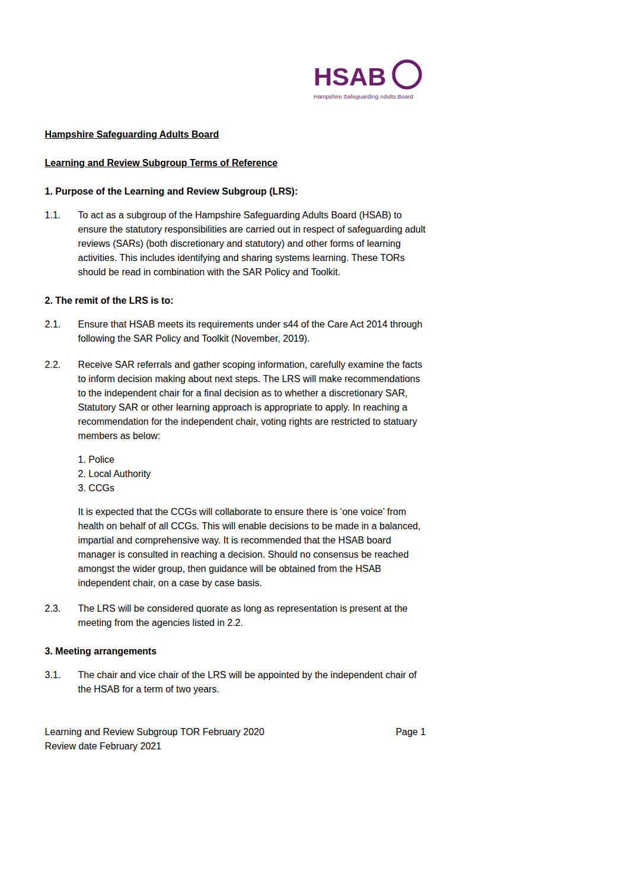Hampshire Safeguarding Adults Board
Learning and Review Subgroup Terms of Reference
1. Purpose of the Learning and Review Subgroup (LRS):
1.1.
To act as a subgroup of the Hampshire Safeguarding Adults Board (HSAB) to ensure the statutory responsibilities are carried out in respect of safeguarding adult reviews (SARs) (both discretionary and statutory) and other forms of learning activities. This includes identifying and sharing systems learning. These TORs should be read in combination with the SAR Policy and Toolkit.
2. The remit of the LRS is to:
2.1.
Ensure that HSAB meets its requirements under s44 of the Care Act 2014 through following the SAR Policy and Toolkit (November, 2019).
2.2.
Receive SAR referrals and gather scoping information, carefully examine the facts to inform decision making about next steps. The LRS will make recommendations to the independent chair for a final decision as to whether a discretionary SAR, Statutory SAR or other learning approach is appropriate to apply. In reaching a recommendation for the independent chair, voting rights are restricted to statuary members as below:
1. Police
2. Local Authority
3. CCGs
It is expected that the CCGs will collaborate to ensure there is ‘one voice’ from health on behalf of all CCGs. This will enable decisions to be made in a balanced, impartial and comprehensive way. It is recommended that the HSAB board manager is consulted in reaching a decision. Should no consensus be reached amongst the wider group, then guidance will be obtained from the HSAB independent chair, on a case by case basis.
2.3.
The LRS will be considered quorate as long as representation is present at the meeting from the agencies listed in 2.2.
3. Meeting arrangements
3.1.
The chair and vice chair of the LRS will be appointed by the independent chair of the HSAB for a term of two years.
Learning and Review Subgroup TOR February 2020 Review date February 2021
Page 1